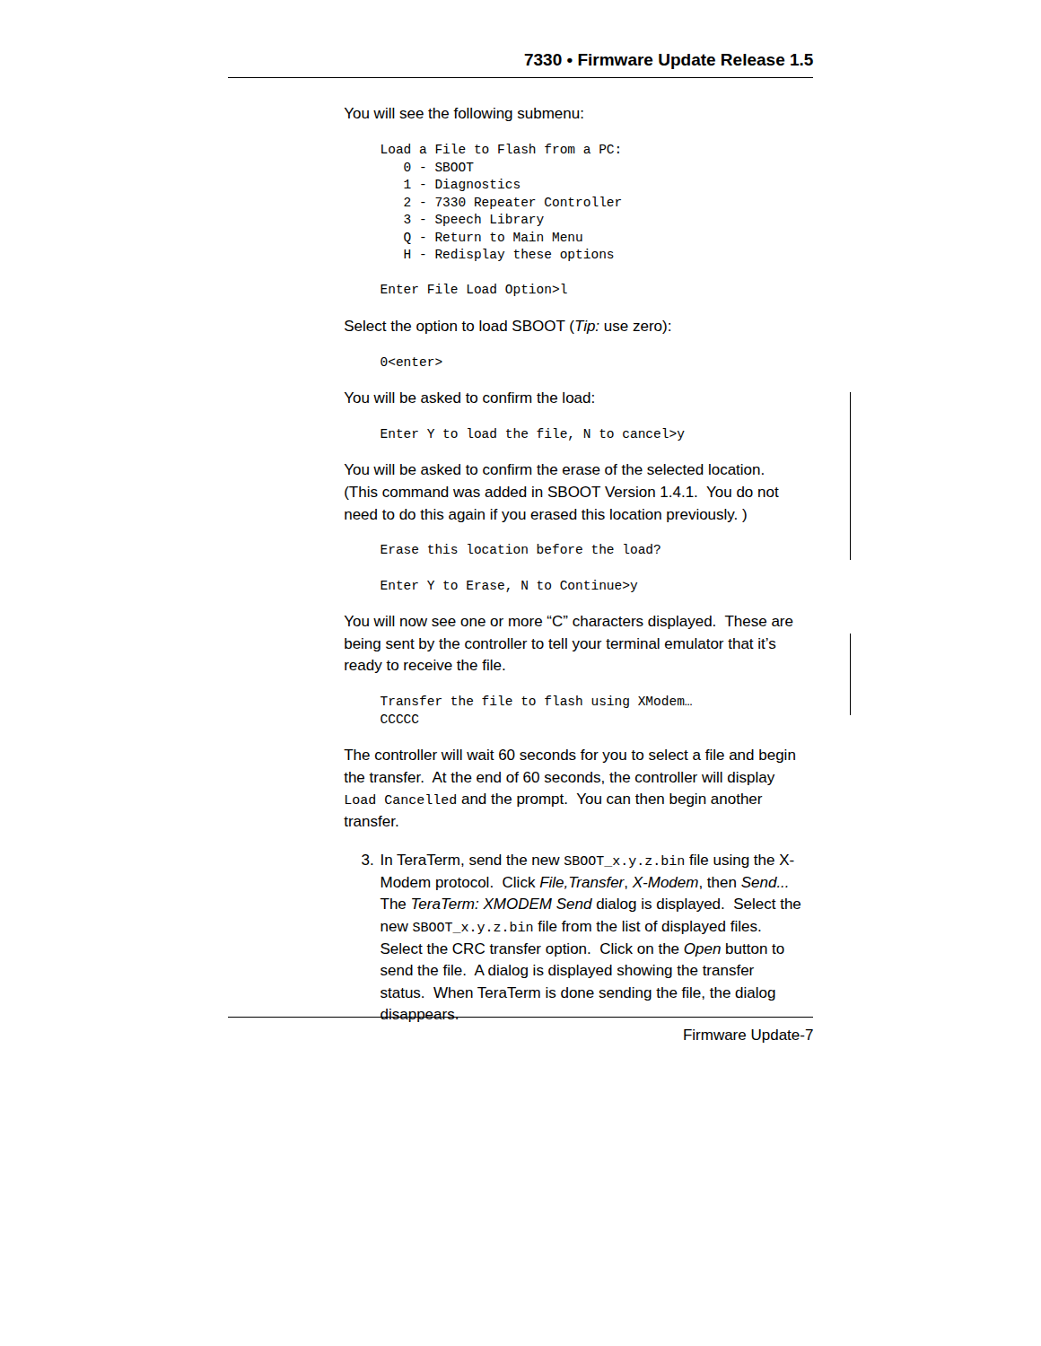7330 • Firmware Update Release 1.5
You will see the following submenu:
Load a File to Flash from a PC:
   0 - SBOOT
   1 - Diagnostics
   2 - 7330 Repeater Controller
   3 - Speech Library
   Q - Return to Main Menu
   H - Redisplay these options

Enter File Load Option>l
Select the option to load SBOOT (Tip: use zero):
0<enter>
You will be asked to confirm the load:
Enter Y to load the file, N to cancel>y
You will be asked to confirm the erase of the selected location. (This command was added in SBOOT Version 1.4.1. You do not need to do this again if you erased this location previously. )
Erase this location before the load?

Enter Y to Erase, N to Continue>y
You will now see one or more “C” characters displayed. These are being sent by the controller to tell your terminal emulator that it’s ready to receive the file.
Transfer the file to flash using XModem…
CCCCC
The controller will wait 60 seconds for you to select a file and begin the transfer. At the end of 60 seconds, the controller will display Load Cancelled and the prompt. You can then begin another transfer.
3. In TeraTerm, send the new SBOOT_x.y.z.bin file using the X-Modem protocol. Click File,Transfer, X-Modem, then Send... The TeraTerm: XMODEM Send dialog is displayed. Select the new SBOOT_x.y.z.bin file from the list of displayed files. Select the CRC transfer option. Click on the Open button to send the file. A dialog is displayed showing the transfer status. When TeraTerm is done sending the file, the dialog disappears.
Firmware Update-7